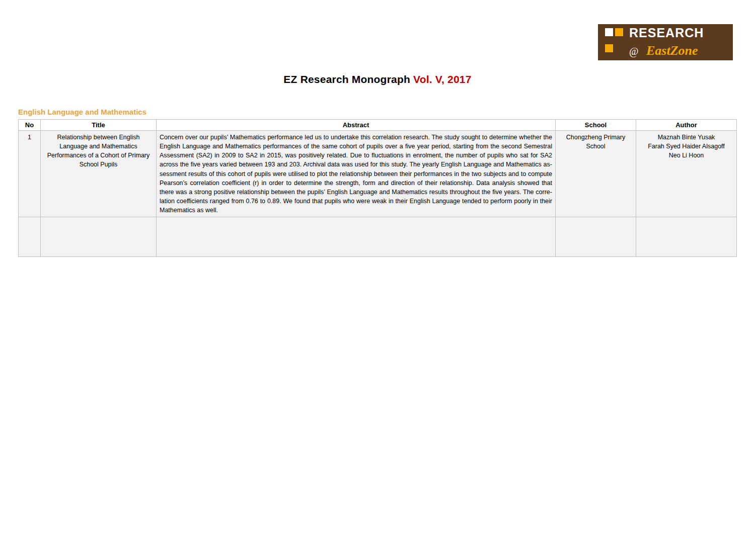RESEARCH
@
EastZone
EZ Research Monograph Vol. V, 2017
English Language and Mathematics
| No | Title | Abstract | School | Author |
| --- | --- | --- | --- | --- |
| 1 | Relationship between English Language and Mathematics Performances of a Cohort of Primary School Pupils | Concern over our pupils’ Mathematics performance led us to undertake this correlation research. The study sought to determine whether the English Language and Mathematics performances of the same cohort of pupils over a five year period, starting from the second Semestral Assessment (SA2) in 2009 to SA2 in 2015, was positively related. Due to fluctuations in enrolment, the number of pupils who sat for SA2 across the five years varied between 193 and 203. Archival data was used for this study. The yearly English Language and Mathematics assessment results of this cohort of pupils were utilised to plot the relationship between their performances in the two subjects and to compute Pearson’s correlation coefficient (r) in order to determine the strength, form and direction of their relationship. Data analysis showed that there was a strong positive relationship between the pupils’ English Language and Mathematics results throughout the five years. The correlation coefficients ranged from 0.76 to 0.89. We found that pupils who were weak in their English Language tended to perform poorly in their Mathematics as well. | Chongzheng Primary School | Maznah Binte Yusak Farah Syed Haider Alsagoff Neo Li Hoon |